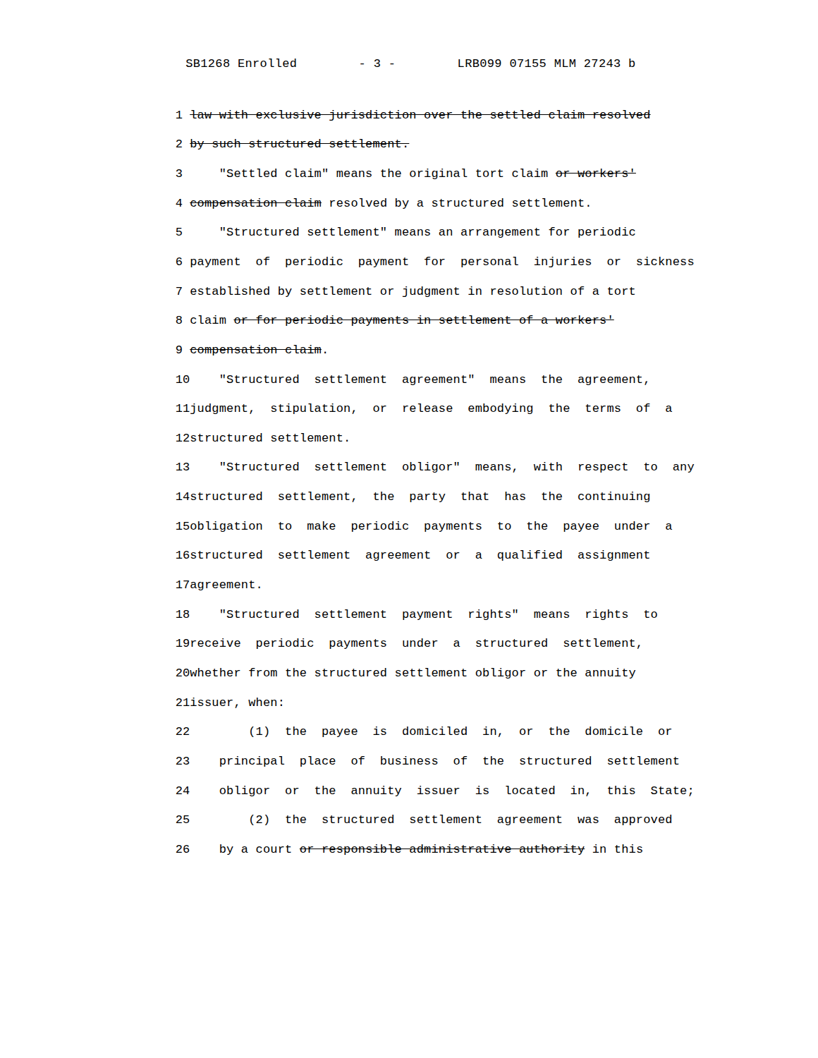SB1268 Enrolled - 3 - LRB099 07155 MLM 27243 b
| 1 | law with exclusive jurisdiction over the settled claim resolved |
| 2 | by such structured settlement. |
| 3 | "Settled claim" means the original tort claim or workers' |
| 4 | compensation claim resolved by a structured settlement. |
| 5 | "Structured settlement" means an arrangement for periodic |
| 6 | payment of periodic payment for personal injuries or sickness |
| 7 | established by settlement or judgment in resolution of a tort |
| 8 | claim or for periodic payments in settlement of a workers' |
| 9 | compensation claim . |
| 10 | "Structured settlement agreement" means the agreement, |
| 11 | judgment, stipulation, or release embodying the terms of a |
| 12 | structured settlement. |
| 13 | "Structured settlement obligor" means, with respect to any |
| 14 | structured settlement, the party that has the continuing |
| 15 | obligation to make periodic payments to the payee under a |
| 16 | structured settlement agreement or a qualified assignment |
| 17 | agreement. |
| 18 | "Structured settlement payment rights" means rights to |
| 19 | receive periodic payments under a structured settlement, |
| 20 | whether from the structured settlement obligor or the annuity |
| 21 | issuer, when: |
| 22 | (1) the payee is domiciled in, or the domicile or |
| 23 | principal place of business of the structured settlement |
| 24 | obligor or the annuity issuer is located in, this State; |
| 25 | (2) the structured settlement agreement was approved |
| 26 | by a court or responsible administrative authority in this |